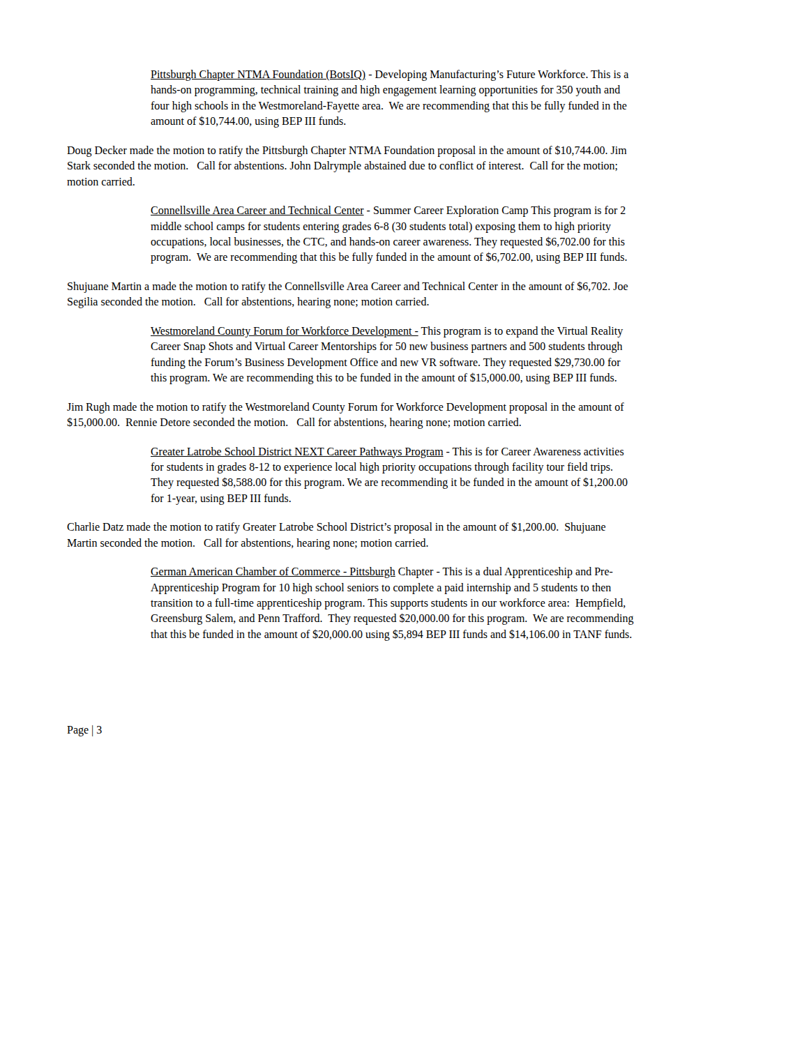Pittsburgh Chapter NTMA Foundation (BotsIQ) - Developing Manufacturing’s Future Workforce. This is a hands-on programming, technical training and high engagement learning opportunities for 350 youth and four high schools in the Westmoreland-Fayette area. We are recommending that this be fully funded in the amount of $10,744.00, using BEP III funds.
Doug Decker made the motion to ratify the Pittsburgh Chapter NTMA Foundation proposal in the amount of $10,744.00. Jim Stark seconded the motion. Call for abstentions. John Dalrymple abstained due to conflict of interest. Call for the motion; motion carried.
Connellsville Area Career and Technical Center - Summer Career Exploration Camp This program is for 2 middle school camps for students entering grades 6-8 (30 students total) exposing them to high priority occupations, local businesses, the CTC, and hands-on career awareness. They requested $6,702.00 for this program. We are recommending that this be fully funded in the amount of $6,702.00, using BEP III funds.
Shujuane Martin a made the motion to ratify the Connellsville Area Career and Technical Center in the amount of $6,702. Joe Segilia seconded the motion. Call for abstentions, hearing none; motion carried.
Westmoreland County Forum for Workforce Development - This program is to expand the Virtual Reality Career Snap Shots and Virtual Career Mentorships for 50 new business partners and 500 students through funding the Forum’s Business Development Office and new VR software. They requested $29,730.00 for this program. We are recommending this to be funded in the amount of $15,000.00, using BEP III funds.
Jim Rugh made the motion to ratify the Westmoreland County Forum for Workforce Development proposal in the amount of $15,000.00. Rennie Detore seconded the motion. Call for abstentions, hearing none; motion carried.
Greater Latrobe School District NEXT Career Pathways Program - This is for Career Awareness activities for students in grades 8-12 to experience local high priority occupations through facility tour field trips. They requested $8,588.00 for this program. We are recommending it be funded in the amount of $1,200.00 for 1-year, using BEP III funds.
Charlie Datz made the motion to ratify Greater Latrobe School District’s proposal in the amount of $1,200.00. Shujuane Martin seconded the motion. Call for abstentions, hearing none; motion carried.
German American Chamber of Commerce - Pittsburgh Chapter - This is a dual Apprenticeship and Pre-Apprenticeship Program for 10 high school seniors to complete a paid internship and 5 students to then transition to a full-time apprenticeship program. This supports students in our workforce area: Hempfield, Greensburg Salem, and Penn Trafford. They requested $20,000.00 for this program. We are recommending that this be funded in the amount of $20,000.00 using $5,894 BEP III funds and $14,106.00 in TANF funds.
Page | 3